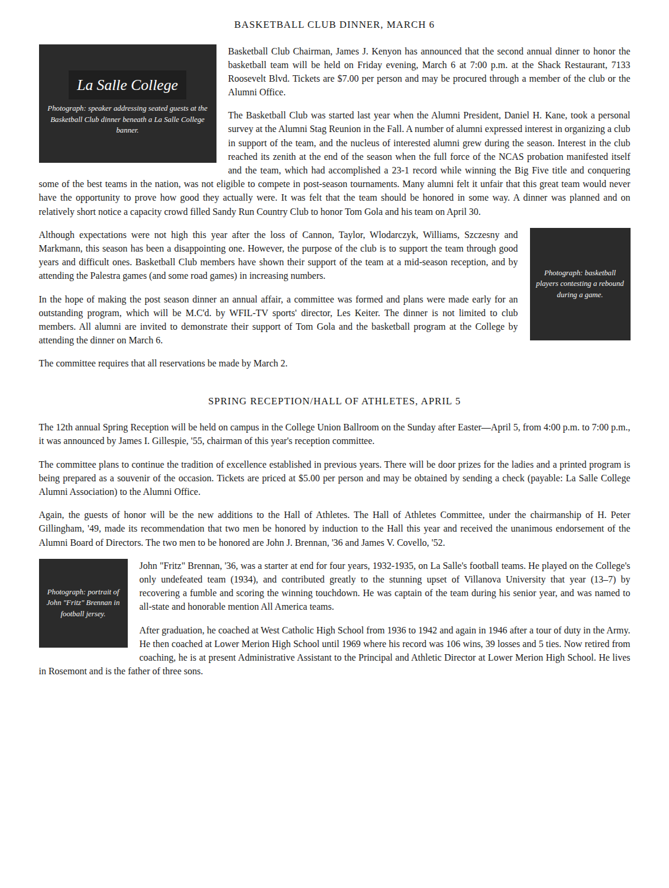Basketball Club Dinner, March 6
La Salle College
Photograph: speaker addressing seated guests at the Basketball Club dinner beneath a La Salle College banner.
Basketball Club Chairman, James J. Kenyon has announced that the second annual dinner to honor the basketball team will be held on Friday evening, March 6 at 7:00 p.m. at the Shack Restaurant, 7133 Roosevelt Blvd. Tickets are $7.00 per person and may be procured through a member of the club or the Alumni Office.
The Basketball Club was started last year when the Alumni President, Daniel H. Kane, took a personal survey at the Alumni Stag Reunion in the Fall. A number of alumni expressed interest in organizing a club in support of the team, and the nucleus of interested alumni grew during the season. Interest in the club reached its zenith at the end of the season when the full force of the NCAS probation manifested itself and the team, which had accomplished a 23-1 record while winning the Big Five title and conquering some of the best teams in the nation, was not eligible to compete in post-season tournaments. Many alumni felt it unfair that this great team would never have the opportunity to prove how good they actually were. It was felt that the team should be honored in some way. A dinner was planned and on relatively short notice a capacity crowd filled Sandy Run Country Club to honor Tom Gola and his team on April 30.
Photograph: basketball players contesting a rebound during a game.
Although expectations were not high this year after the loss of Cannon, Taylor, Wlodarczyk, Williams, Szczesny and Markmann, this season has been a disappointing one. However, the purpose of the club is to support the team through good years and difficult ones. Basketball Club members have shown their support of the team at a mid-season reception, and by attending the Palestra games (and some road games) in increasing numbers.
In the hope of making the post season dinner an annual affair, a committee was formed and plans were made early for an outstanding program, which will be M.C'd. by WFIL-TV sports' director, Les Keiter. The dinner is not limited to club members. All alumni are invited to demonstrate their support of Tom Gola and the basketball program at the College by attending the dinner on March 6.
The committee requires that all reservations be made by March 2.
Spring Reception/Hall of Athletes, April 5
The 12th annual Spring Reception will be held on campus in the College Union Ballroom on the Sunday after Easter—April 5, from 4:00 p.m. to 7:00 p.m., it was announced by James I. Gillespie, '55, chairman of this year's reception committee.
The committee plans to continue the tradition of excellence established in previous years. There will be door prizes for the ladies and a printed program is being prepared as a souvenir of the occasion. Tickets are priced at $5.00 per person and may be obtained by sending a check (payable: La Salle College Alumni Association) to the Alumni Office.
Again, the guests of honor will be the new additions to the Hall of Athletes. The Hall of Athletes Committee, under the chairmanship of H. Peter Gillingham, '49, made its recommendation that two men be honored by induction to the Hall this year and received the unanimous endorsement of the Alumni Board of Directors. The two men to be honored are John J. Brennan, '36 and James V. Covello, '52.
Photograph: portrait of John "Fritz" Brennan in football jersey.
John "Fritz" Brennan, '36, was a starter at end for four years, 1932-1935, on La Salle's football teams. He played on the College's only undefeated team (1934), and contributed greatly to the stunning upset of Villanova University that year (13–7) by recovering a fumble and scoring the winning touchdown. He was captain of the team during his senior year, and was named to all-state and honorable mention All America teams.
After graduation, he coached at West Catholic High School from 1936 to 1942 and again in 1946 after a tour of duty in the Army. He then coached at Lower Merion High School until 1969 where his record was 106 wins, 39 losses and 5 ties. Now retired from coaching, he is at present Administrative Assistant to the Principal and Athletic Director at Lower Merion High School. He lives in Rosemont and is the father of three sons.